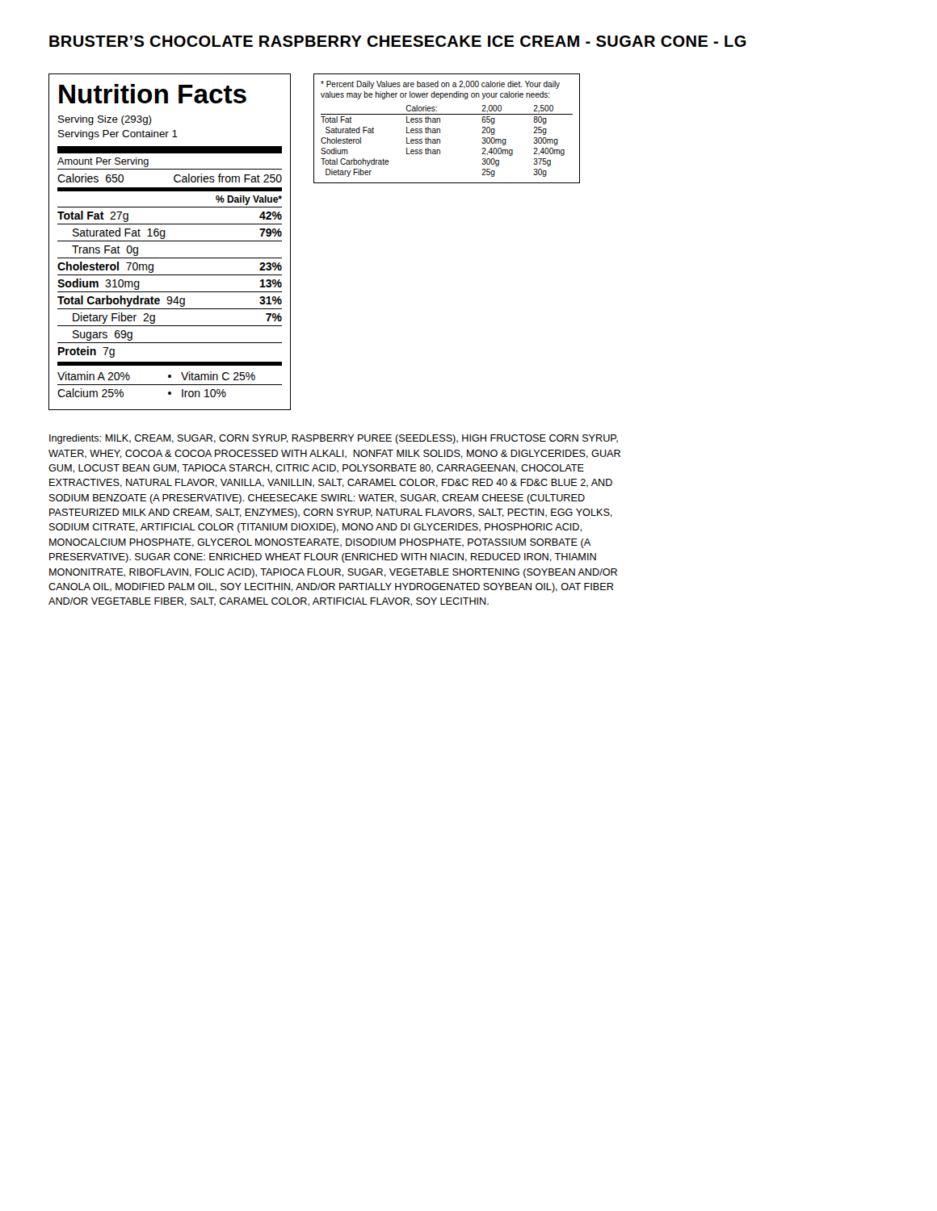BRUSTER’S CHOCOLATE RASPBERRY CHEESECAKE ICE CREAM - SUGAR CONE - LG
Nutrition Facts
Serving Size (293g)
Servings Per Container 1
Amount Per Serving
Calories 650 Calories from Fat 250
% Daily Value*
| Total Fat 27g | 42% |
| Saturated Fat 16g | 79% |
| Trans Fat 0g | |
| Cholesterol 70mg | 23% |
| Sodium 310mg | 13% |
| Total Carbohydrate 94g | 31% |
| Dietary Fiber 2g | 7% |
| Sugars 69g | |
| Protein 7g | |
Vitamin A 20% • Vitamin C 25%
Calcium 25% • Iron 10%
* Percent Daily Values are based on a 2,000 calorie diet. Your daily values may be higher or lower depending on your calorie needs:
| | | Calories: | 2,000 | 2,500 |
| --- | --- | --- | --- | --- |
| Total Fat | | Less than | 65g | 80g |
| Saturated Fat | | Less than | 20g | 25g |
| Cholesterol | | Less than | 300mg | 300mg |
| Sodium | | Less than | 2,400mg | 2,400mg |
| Total Carbohydrate | | | 300g | 375g |
| Dietary Fiber | | | 25g | 30g |
Ingredients: MILK, CREAM, SUGAR, CORN SYRUP, RASPBERRY PUREE (SEEDLESS), HIGH FRUCTOSE CORN SYRUP, WATER, WHEY, COCOA & COCOA PROCESSED WITH ALKALI, NONFAT MILK SOLIDS, MONO & DIGLYCERIDES, GUAR GUM, LOCUST BEAN GUM, TAPIOCA STARCH, CITRIC ACID, POLYSORBATE 80, CARRAGEENAN, CHOCOLATE EXTRACTIVES, NATURAL FLAVOR, VANILLA, VANILLIN, SALT, CARAMEL COLOR, FD&C RED 40 & FD&C BLUE 2, AND SODIUM BENZOATE (A PRESERVATIVE). CHEESECAKE SWIRL: WATER, SUGAR, CREAM CHEESE (CULTURED PASTEURIZED MILK AND CREAM, SALT, ENZYMES), CORN SYRUP, NATURAL FLAVORS, SALT, PECTIN, EGG YOLKS, SODIUM CITRATE, ARTIFICIAL COLOR (TITANIUM DIOXIDE), MONO AND DI GLYCERIDES, PHOSPHORIC ACID, MONOCALCIUM PHOSPHATE, GLYCEROL MONOSTEARATE, DISODIUM PHOSPHATE, POTASSIUM SORBATE (A PRESERVATIVE). SUGAR CONE: ENRICHED WHEAT FLOUR (ENRICHED WITH NIACIN, REDUCED IRON, THIAMIN MONONITRATE, RIBOFLAVIN, FOLIC ACID), TAPIOCA FLOUR, SUGAR, VEGETABLE SHORTENING (SOYBEAN AND/OR CANOLA OIL, MODIFIED PALM OIL, SOY LECITHIN, AND/OR PARTIALLY HYDROGENATED SOYBEAN OIL), OAT FIBER AND/OR VEGETABLE FIBER, SALT, CARAMEL COLOR, ARTIFICIAL FLAVOR, SOY LECITHIN.